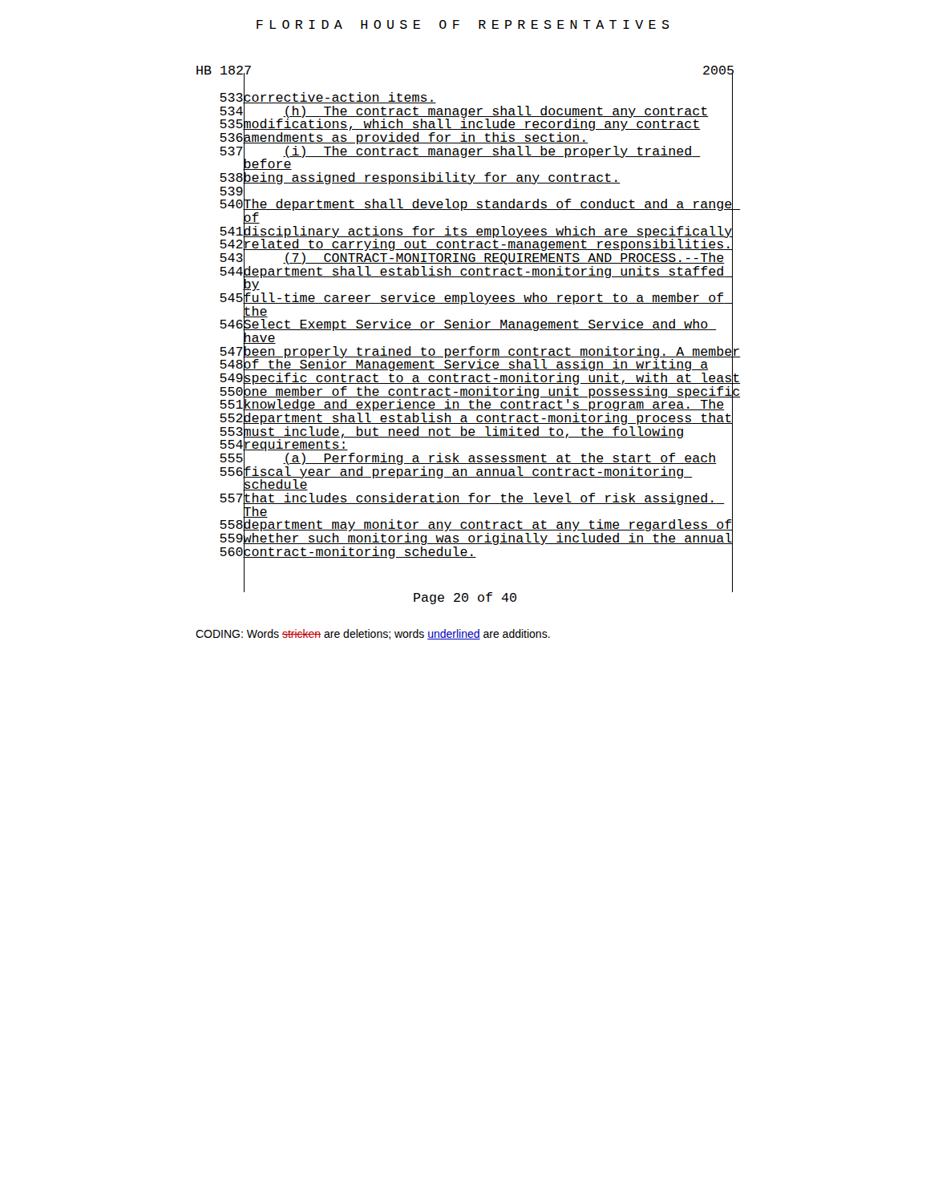FLORIDA HOUSE OF REPRESENTATIVES
HB 1827 2005
| 533 | corrective-action items. |
| 534 | (h) The contract manager shall document any contract |
| 535 | modifications, which shall include recording any contract |
| 536 | amendments as provided for in this section. |
| 537 | (i) The contract manager shall be properly trained before |
| 538 | being assigned responsibility for any contract. |
| 539 | |
| 540 | The department shall develop standards of conduct and a range of |
| 541 | disciplinary actions for its employees which are specifically |
| 542 | related to carrying out contract-management responsibilities. |
| 543 | (7) CONTRACT-MONITORING REQUIREMENTS AND PROCESS.--The |
| 544 | department shall establish contract-monitoring units staffed by |
| 545 | full-time career service employees who report to a member of the |
| 546 | Select Exempt Service or Senior Management Service and who have |
| 547 | been properly trained to perform contract monitoring. A member |
| 548 | of the Senior Management Service shall assign in writing a |
| 549 | specific contract to a contract-monitoring unit, with at least |
| 550 | one member of the contract-monitoring unit possessing specific |
| 551 | knowledge and experience in the contract's program area. The |
| 552 | department shall establish a contract-monitoring process that |
| 553 | must include, but need not be limited to, the following |
| 554 | requirements: |
| 555 | (a) Performing a risk assessment at the start of each |
| 556 | fiscal year and preparing an annual contract-monitoring schedule |
| 557 | that includes consideration for the level of risk assigned. The |
| 558 | department may monitor any contract at any time regardless of |
| 559 | whether such monitoring was originally included in the annual |
| 560 | contract-monitoring schedule. |
Page 20 of 40
CODING: Words stricken are deletions; words underlined are additions.